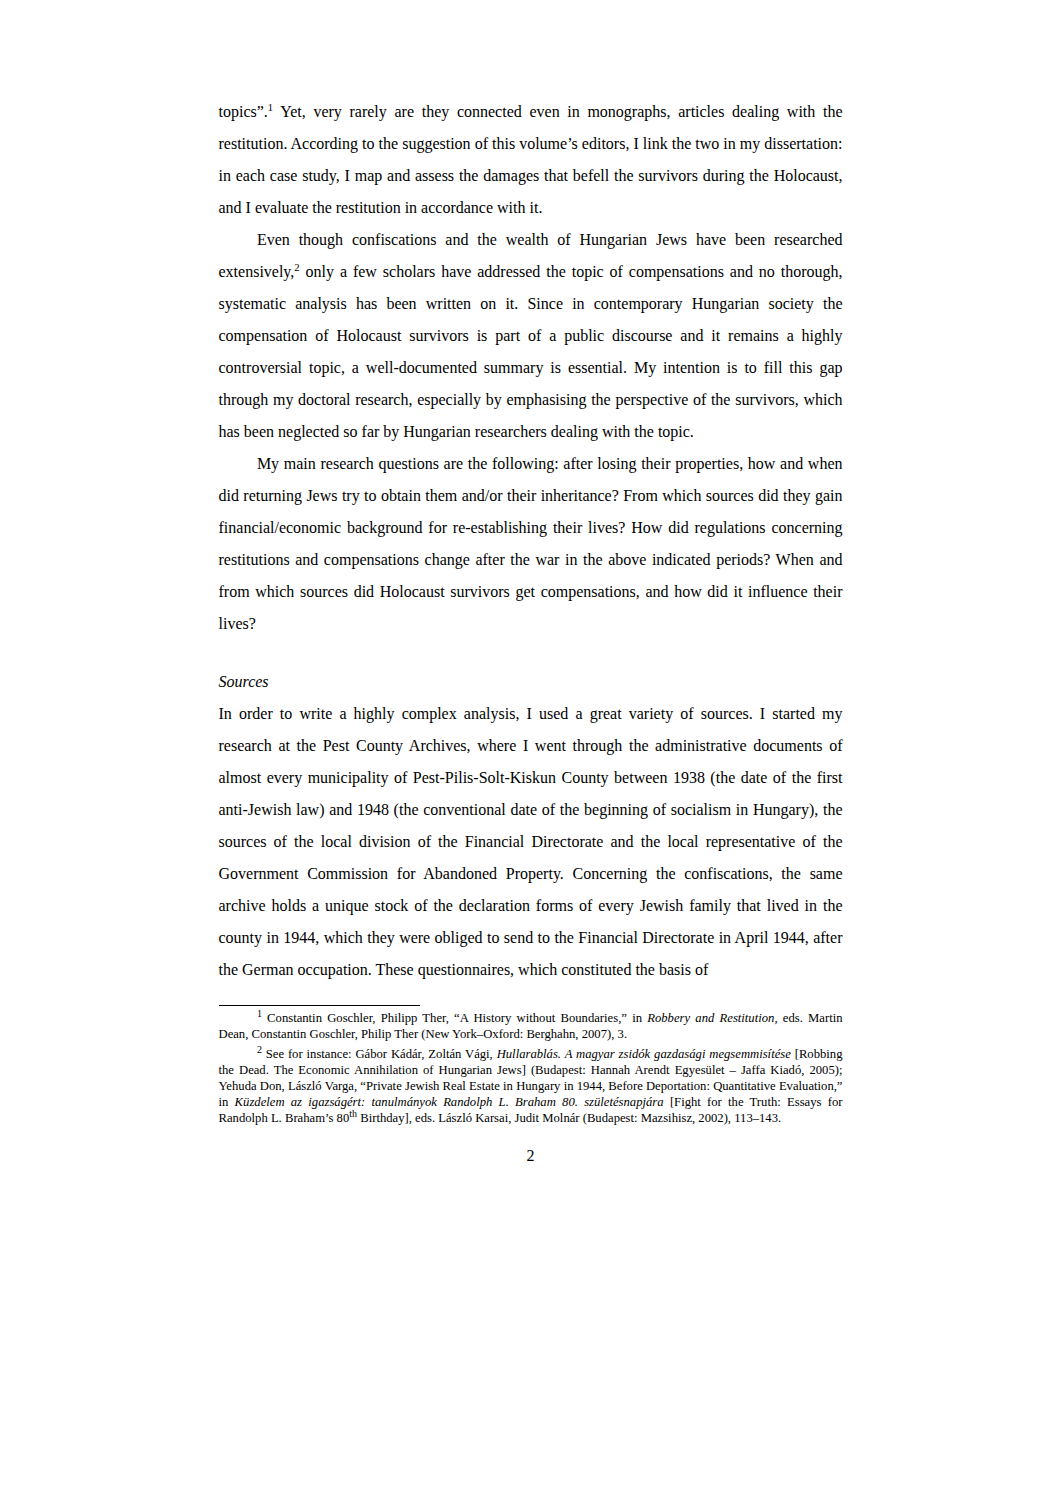topics”.1 Yet, very rarely are they connected even in monographs, articles dealing with the restitution. According to the suggestion of this volume’s editors, I link the two in my dissertation: in each case study, I map and assess the damages that befell the survivors during the Holocaust, and I evaluate the restitution in accordance with it.
Even though confiscations and the wealth of Hungarian Jews have been researched extensively,2 only a few scholars have addressed the topic of compensations and no thorough, systematic analysis has been written on it. Since in contemporary Hungarian society the compensation of Holocaust survivors is part of a public discourse and it remains a highly controversial topic, a well-documented summary is essential. My intention is to fill this gap through my doctoral research, especially by emphasising the perspective of the survivors, which has been neglected so far by Hungarian researchers dealing with the topic.
My main research questions are the following: after losing their properties, how and when did returning Jews try to obtain them and/or their inheritance? From which sources did they gain financial/economic background for re-establishing their lives? How did regulations concerning restitutions and compensations change after the war in the above indicated periods? When and from which sources did Holocaust survivors get compensations, and how did it influence their lives?
Sources
In order to write a highly complex analysis, I used a great variety of sources. I started my research at the Pest County Archives, where I went through the administrative documents of almost every municipality of Pest-Pilis-Solt-Kiskun County between 1938 (the date of the first anti-Jewish law) and 1948 (the conventional date of the beginning of socialism in Hungary), the sources of the local division of the Financial Directorate and the local representative of the Government Commission for Abandoned Property. Concerning the confiscations, the same archive holds a unique stock of the declaration forms of every Jewish family that lived in the county in 1944, which they were obliged to send to the Financial Directorate in April 1944, after the German occupation. These questionnaires, which constituted the basis of
1 Constantin Goschler, Philipp Ther, “A History without Boundaries,” in Robbery and Restitution, eds. Martin Dean, Constantin Goschler, Philip Ther (New York–Oxford: Berghahn, 2007), 3.
2 See for instance: Gábor Kádár, Zoltán Vági, Hullarablás. A magyar zsidók gazdasági megsemmisítése [Robbing the Dead. The Economic Annihilation of Hungarian Jews] (Budapest: Hannah Arendt Egyesület – Jaffa Kiadó, 2005); Yehuda Don, László Varga, “Private Jewish Real Estate in Hungary in 1944, Before Deportation: Quantitative Evaluation,” in Küzdelem az igazságért: tanulmányok Randolph L. Braham 80. születésnapjára [Fight for the Truth: Essays for Randolph L. Braham’s 80th Birthday], eds. László Karsai, Judit Molnár (Budapest: Mazsihisz, 2002), 113–143.
2